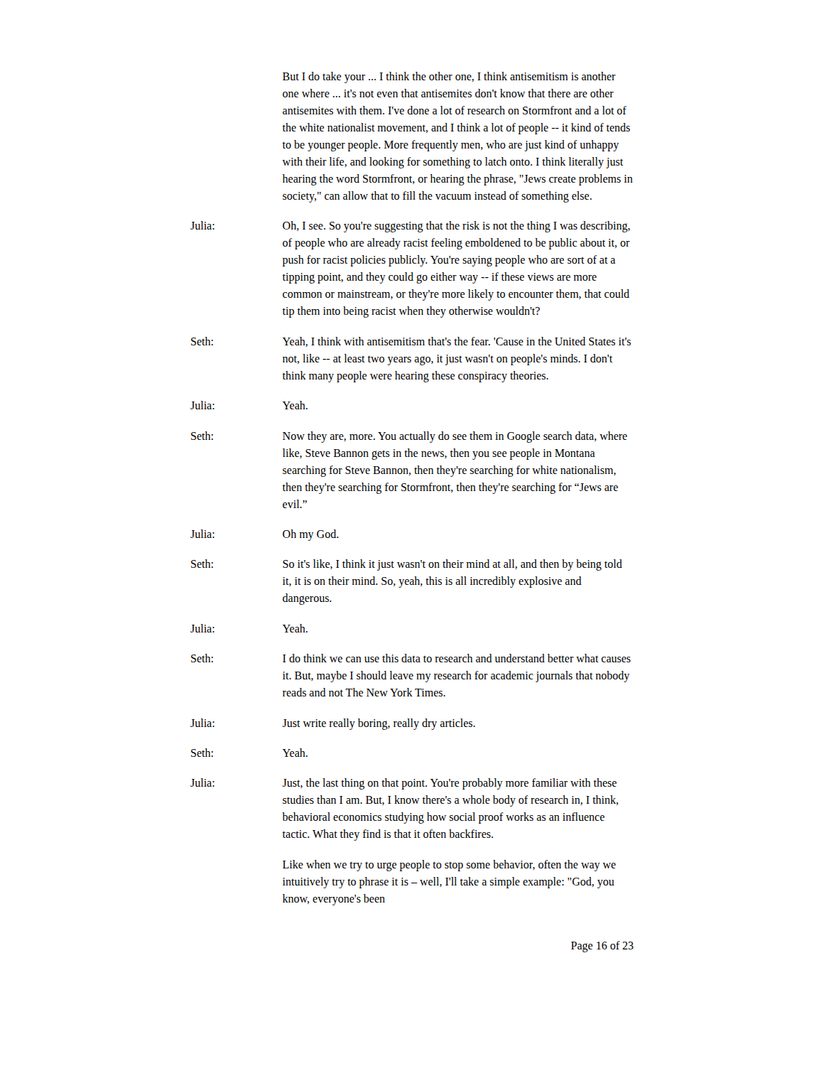But I do take your ... I think the other one, I think antisemitism is another one where ... it's not even that antisemites don't know that there are other antisemites with them. I've done a lot of research on Stormfront and a lot of the white nationalist movement, and I think a lot of people -- it kind of tends to be younger people. More frequently men, who are just kind of unhappy with their life, and looking for something to latch onto. I think literally just hearing the word Stormfront, or hearing the phrase, "Jews create problems in society," can allow that to fill the vacuum instead of something else.
Julia:
Oh, I see. So you're suggesting that the risk is not the thing I was describing, of people who are already racist feeling emboldened to be public about it, or push for racist policies publicly. You're saying people who are sort of at a tipping point, and they could go either way -- if these views are more common or mainstream, or they're more likely to encounter them, that could tip them into being racist when they otherwise wouldn't?
Seth:
Yeah, I think with antisemitism that's the fear. 'Cause in the United States it's not, like -- at least two years ago, it just wasn't on people's minds. I don't think many people were hearing these conspiracy theories.
Julia:
Yeah.
Seth:
Now they are, more. You actually do see them in Google search data, where like, Steve Bannon gets in the news, then you see people in Montana searching for Steve Bannon, then they're searching for white nationalism, then they're searching for Stormfront, then they're searching for “Jews are evil.”
Julia:
Oh my God.
Seth:
So it's like, I think it just wasn't on their mind at all, and then by being told it, it is on their mind. So, yeah, this is all incredibly explosive and dangerous.
Julia:
Yeah.
Seth:
I do think we can use this data to research and understand better what causes it. But, maybe I should leave my research for academic journals that nobody reads and not The New York Times.
Julia:
Just write really boring, really dry articles.
Seth:
Yeah.
Julia:
Just, the last thing on that point. You're probably more familiar with these studies than I am. But, I know there's a whole body of research in, I think, behavioral economics studying how social proof works as an influence tactic. What they find is that it often backfires.
Like when we try to urge people to stop some behavior, often the way we intuitively try to phrase it is – well, I'll take a simple example: "God, you know, everyone's been
Page 16 of 23